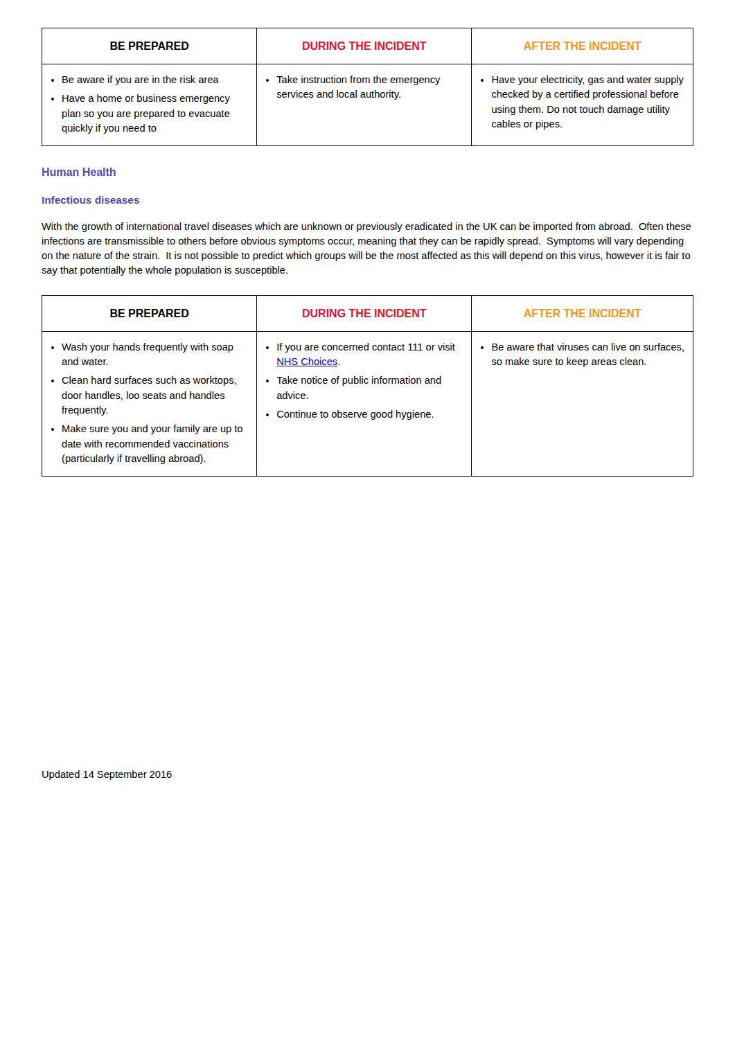| BE PREPARED | DURING THE INCIDENT | AFTER THE INCIDENT |
| --- | --- | --- |
| Be aware if you are in the risk area Have a home or business emergency plan so you are prepared to evacuate quickly if you need to | Take instruction from the emergency services and local authority. | Have your electricity, gas and water supply checked by a certified professional before using them. Do not touch damage utility cables or pipes. |
Human Health
Infectious diseases
With the growth of international travel diseases which are unknown or previously eradicated in the UK can be imported from abroad. Often these infections are transmissible to others before obvious symptoms occur, meaning that they can be rapidly spread. Symptoms will vary depending on the nature of the strain. It is not possible to predict which groups will be the most affected as this will depend on this virus, however it is fair to say that potentially the whole population is susceptible.
| BE PREPARED | DURING THE INCIDENT | AFTER THE INCIDENT |
| --- | --- | --- |
| Wash your hands frequently with soap and water. Clean hard surfaces such as worktops, door handles, loo seats and handles frequently. Make sure you and your family are up to date with recommended vaccinations (particularly if travelling abroad). | If you are concerned contact 111 or visit NHS Choices . Take notice of public information and advice. Continue to observe good hygiene. | Be aware that viruses can live on surfaces, so make sure to keep areas clean. |
Updated 14 September 2016